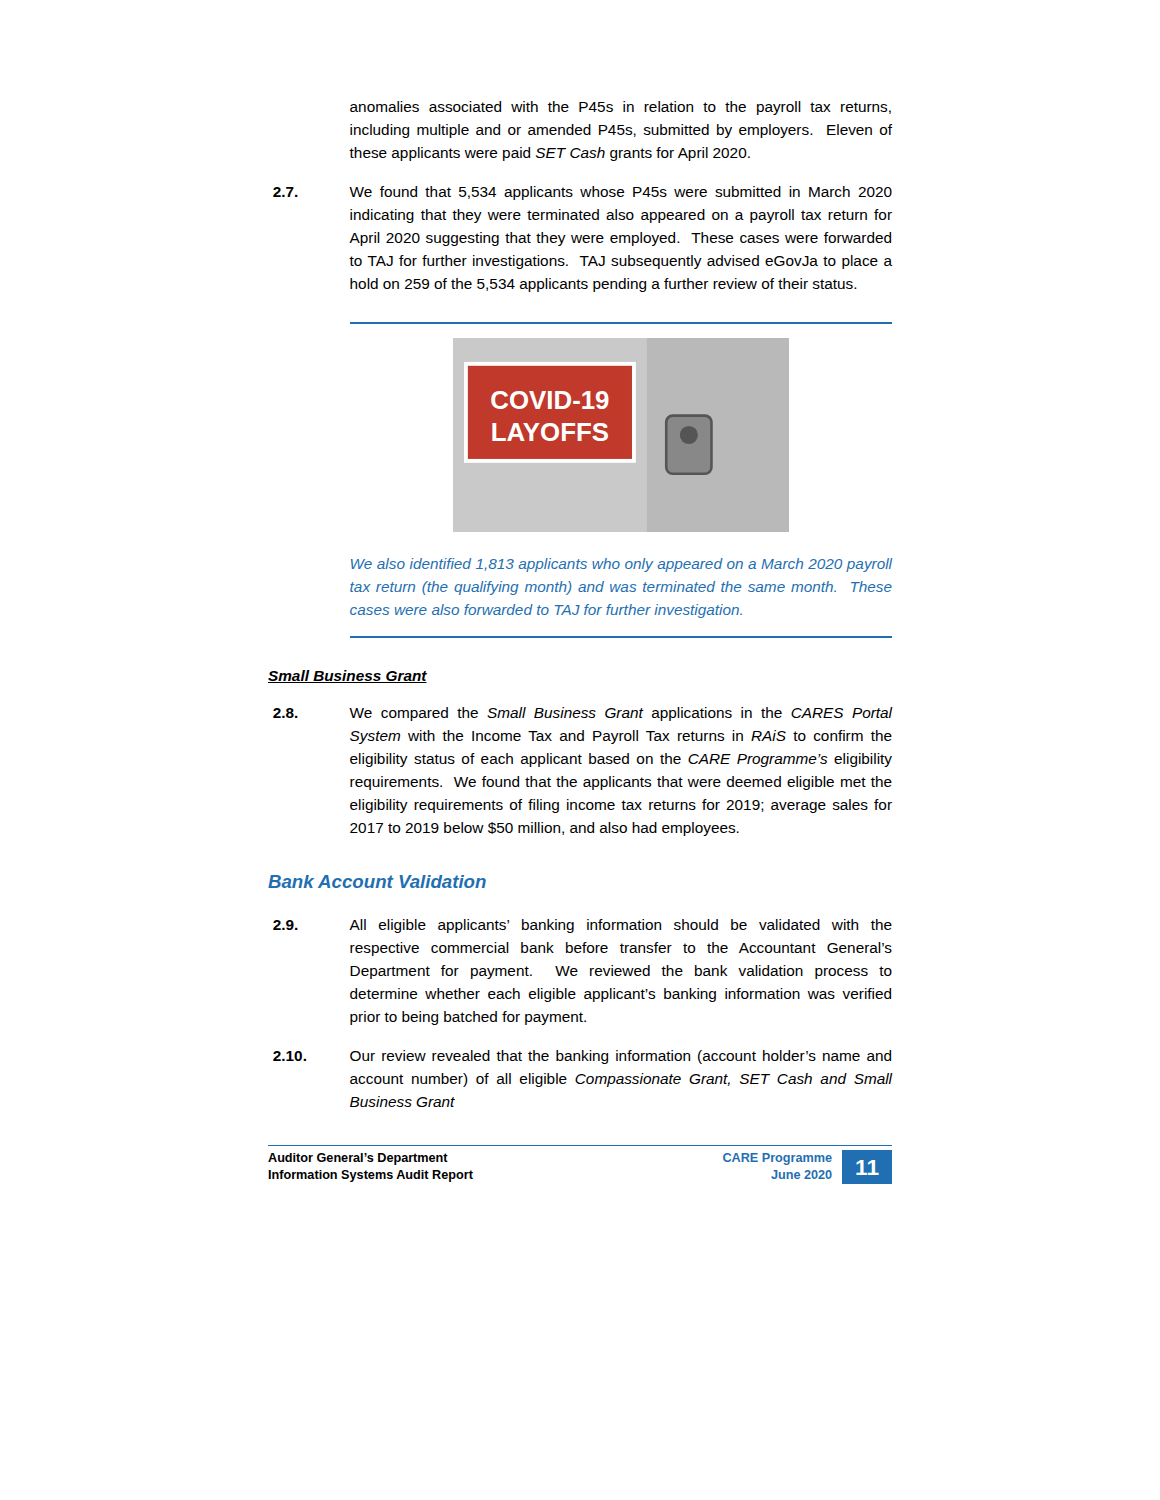anomalies associated with the P45s in relation to the payroll tax returns, including multiple and or amended P45s, submitted by employers. Eleven of these applicants were paid SET Cash grants for April 2020.
2.7.
We found that 5,534 applicants whose P45s were submitted in March 2020 indicating that they were terminated also appeared on a payroll tax return for April 2020 suggesting that they were employed. These cases were forwarded to TAJ for further investigations. TAJ subsequently advised eGovJa to place a hold on 259 of the 5,534 applicants pending a further review of their status.
We also identified 1,813 applicants who only appeared on a March 2020 payroll tax return (the qualifying month) and was terminated the same month. These cases were also forwarded to TAJ for further investigation.
Small Business Grant
2.8.
We compared the Small Business Grant applications in the CARES Portal System with the Income Tax and Payroll Tax returns in RAiS to confirm the eligibility status of each applicant based on the CARE Programme’s eligibility requirements. We found that the applicants that were deemed eligible met the eligibility requirements of filing income tax returns for 2019; average sales for 2017 to 2019 below $50 million, and also had employees.
Bank Account Validation
2.9.
All eligible applicants’ banking information should be validated with the respective commercial bank before transfer to the Accountant General’s Department for payment. We reviewed the bank validation process to determine whether each eligible applicant’s banking information was verified prior to being batched for payment.
2.10.
Our review revealed that the banking information (account holder’s name and account number) of all eligible Compassionate Grant, SET Cash and Small Business Grant
Auditor General’s Department
Information Systems Audit Report
CARE Programme
June 2020
11